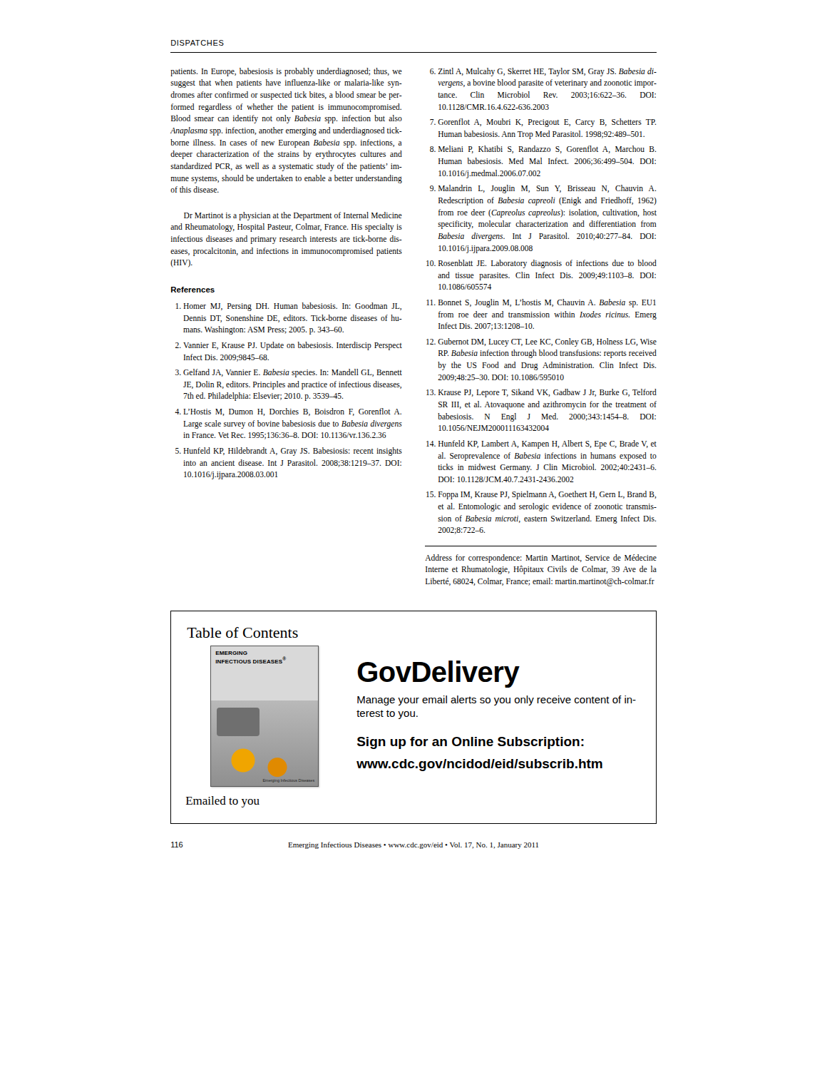DISPATCHES
patients. In Europe, babesiosis is probably underdiagnosed; thus, we suggest that when patients have influenza-like or malaria-like syndromes after confirmed or suspected tick bites, a blood smear be performed regardless of whether the patient is immunocompromised. Blood smear can identify not only Babesia spp. infection but also Anaplasma spp. infection, another emerging and underdiagnosed tick-borne illness. In cases of new European Babesia spp. infections, a deeper characterization of the strains by erythrocytes cultures and standardized PCR, as well as a systematic study of the patients’ immune systems, should be undertaken to enable a better understanding of this disease.
Dr Martinot is a physician at the Department of Internal Medicine and Rheumatology, Hospital Pasteur, Colmar, France. His specialty is infectious diseases and primary research interests are tick-borne diseases, procalcitonin, and infections in immunocompromised patients (HIV).
References
Homer MJ, Persing DH. Human babesiosis. In: Goodman JL, Dennis DT, Sonenshine DE, editors. Tick-borne diseases of humans. Washington: ASM Press; 2005. p. 343–60.
Vannier E, Krause PJ. Update on babesiosis. Interdiscip Perspect Infect Dis. 2009;9845–68.
Gelfand JA, Vannier E. Babesia species. In: Mandell GL, Bennett JE, Dolin R, editors. Principles and practice of infectious diseases, 7th ed. Philadelphia: Elsevier; 2010. p. 3539–45.
L’Hostis M, Dumon H, Dorchies B, Boisdron F, Gorenflot A. Large scale survey of bovine babesiosis due to Babesia divergens in France. Vet Rec. 1995;136:36–8. DOI: 10.1136/vr.136.2.36
Hunfeld KP, Hildebrandt A, Gray JS. Babesiosis: recent insights into an ancient disease. Int J Parasitol. 2008;38:1219–37. DOI: 10.1016/j.ijpara.2008.03.001
Zintl A, Mulcahy G, Skerret HE, Taylor SM, Gray JS. Babesia divergens, a bovine blood parasite of veterinary and zoonotic importance. Clin Microbiol Rev. 2003;16:622–36. DOI: 10.1128/CMR.16.4.622-636.2003
Gorenflot A, Moubri K, Precigout E, Carcy B, Schetters TP. Human babesiosis. Ann Trop Med Parasitol. 1998;92:489–501.
Meliani P, Khatibi S, Randazzo S, Gorenflot A, Marchou B. Human babesiosis. Med Mal Infect. 2006;36:499–504. DOI: 10.1016/j.medmal.2006.07.002
Malandrin L, Jouglin M, Sun Y, Brisseau N, Chauvin A. Redescription of Babesia capreoli (Enigk and Friedhoff, 1962) from roe deer (Capreolus capreolus): isolation, cultivation, host specificity, molecular characterization and differentiation from Babesia divergens. Int J Parasitol. 2010;40:277–84. DOI: 10.1016/j.ijpara.2009.08.008
Rosenblatt JE. Laboratory diagnosis of infections due to blood and tissue parasites. Clin Infect Dis. 2009;49:1103–8. DOI: 10.1086/605574
Bonnet S, Jouglin M, L’hostis M, Chauvin A. Babesia sp. EU1 from roe deer and transmission within Ixodes ricinus. Emerg Infect Dis. 2007;13:1208–10.
Gubernot DM, Lucey CT, Lee KC, Conley GB, Holness LG, Wise RP. Babesia infection through blood transfusions: reports received by the US Food and Drug Administration. Clin Infect Dis. 2009;48:25–30. DOI: 10.1086/595010
Krause PJ, Lepore T, Sikand VK, Gadbaw J Jr, Burke G, Telford SR III, et al. Atovaquone and azithromycin for the treatment of babesiosis. N Engl J Med. 2000;343:1454–8. DOI: 10.1056/NEJM200011163432004
Hunfeld KP, Lambert A, Kampen H, Albert S, Epe C, Brade V, et al. Seroprevalence of Babesia infections in humans exposed to ticks in midwest Germany. J Clin Microbiol. 2002;40:2431–6. DOI: 10.1128/JCM.40.7.2431-2436.2002
Foppa IM, Krause PJ, Spielmann A, Goethert H, Gern L, Brand B, et al. Entomologic and serologic evidence of zoonotic transmission of Babesia microti, eastern Switzerland. Emerg Infect Dis. 2002;8:722–6.
Address for correspondence: Martin Martinot, Service de Médecine Interne et Rhumatologie, Hôpitaux Civils de Colmar, 39 Ave de la Liberté, 68024, Colmar, France; email: martin.martinot@ch-colmar.fr
Table of Contents
EMERGING
INFECTIOUS DISEASES®
Emerging Infectious Diseases
Emailed to you
Gov Delivery
Manage your email alerts so you only receive content of interest to you.
Sign up for an Online Subscription:
www.cdc.gov/ncidod/eid/subscrib.htm
116
Emerging Infectious Diseases • www.cdc.gov/eid • Vol. 17, No. 1, January 2011